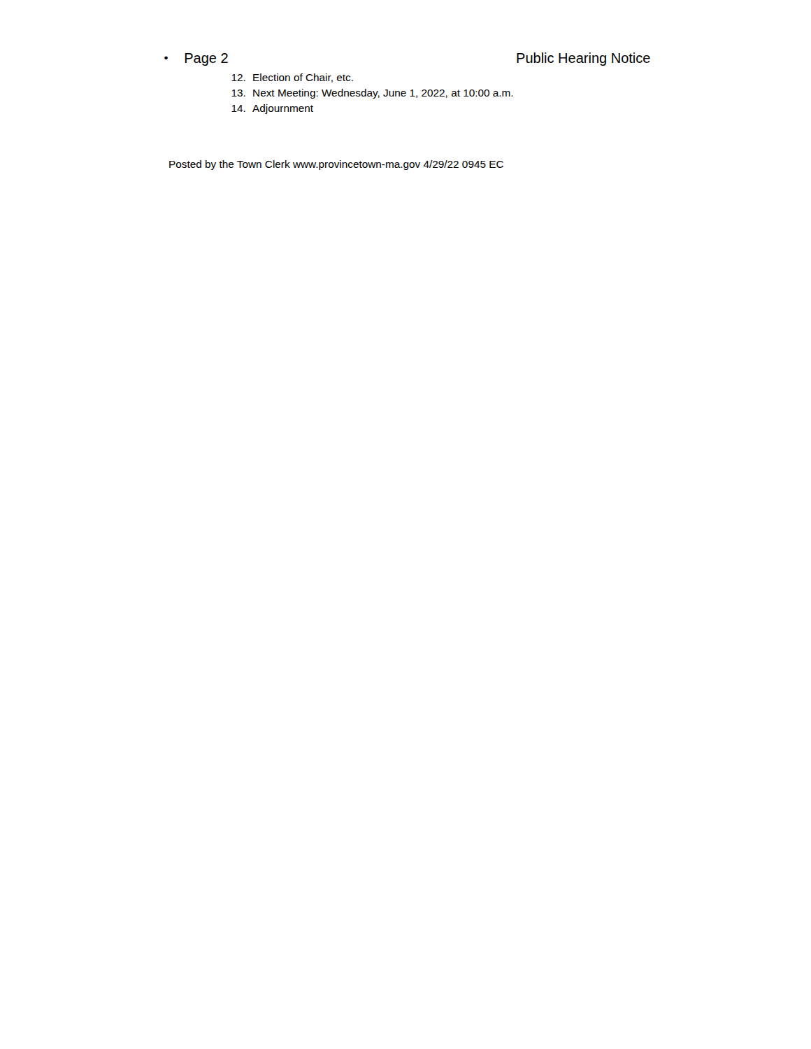Page 2
Public Hearing Notice
12. Election of Chair, etc.
13. Next Meeting: Wednesday, June 1, 2022, at 10:00 a.m.
14. Adjournment
Posted by the Town Clerk www.provincetown-ma.gov 4/29/22 0945 EC